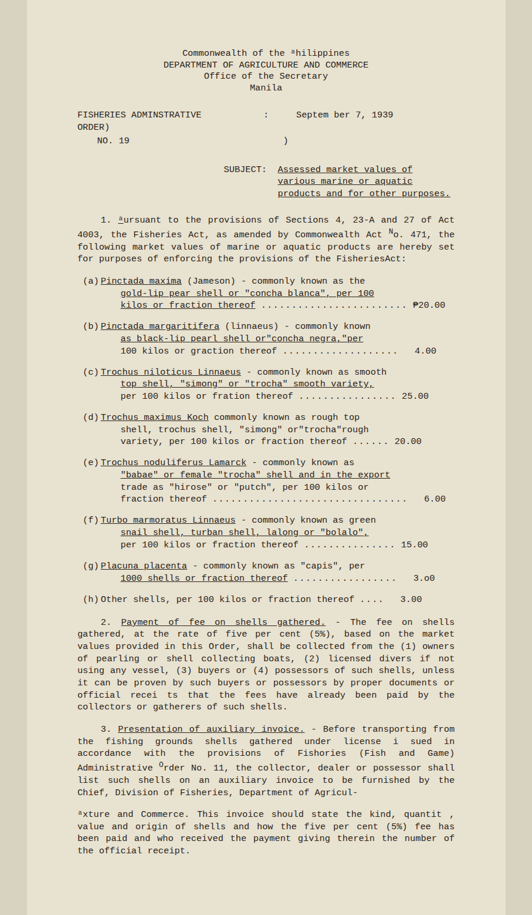Commonwealth of the ᵃhilippines
DEPARTMENT OF AGRICULTURE AND COMMERCE
Office of the Secretary
Manila
FISHERIES ADMINSTRATIVE ORDER)
:
Septem ber 7, 1939
NO. 19
)
SUBJECT: Assessed market values of various marine or aquatic products and for other purposes.
1. ᵃursuant to the provisions of Sections 4, 23-A and 27 of Act 4003, the Fisheries Act, as amended by Commonwealth Act No. 471, the following market values of marine or aquatic products are hereby set for purposes of enforcing the provisions of the FisheriesAct:
(a) Pinctada maxima (Jameson) - commonly known as the gold-lip pear shell or "concha blanca", per 100 kilos or fraction thereof ........................ ₱20.00
(b) Pinctada margaritifera (linnaeus) - commonly known as black-lip pearl shell or"concha negra,"per 100 kilos or graction thereof ................... 4.00
(c) Trochus niloticus Linnaeus - commonly known as smooth top shell, "simong" or "trocha" smooth variety, per 100 kilos or fration thereof ................ 25.00
(d) Trochus maximus Koch commonly known as rough top shell, trochus shell, "simong" or"trocha"rough variety, per 100 kilos or fraction thereof ...... 20.00
(e) Trochus noduliferus Lamarck - commonly known as "babae" or female "trocha" shell and in the export trade as "hirose" or "putch", per 100 kilos or fraction thereof ................................ 6.00
(f) Turbo marmoratus Linnaeus - commonly known as green snail shell, turban shell, lalong or "bolalo", per 100 kilos or fraction thereof ............... 15.00
(g) Placuna placenta - commonly known as "capis", per 1000 shells or fraction thereof ................. 3.o0
(h) Other shells, per 100 kilos or fraction thereof .... 3.00
2. Payment of fee on shells gathered. - The fee on shells gathered, at the rate of five per cent (5%), based on the market values provided in this Order, shall be collected from the (1) owners of pearling or shell collecting boats, (2) licensed divers if not using any vessel, (3) buyers or (4) possessors of such shells, unless it can be proven by such buyers or possessors by proper documents or official recei ts that the fees have already been paid by the collectors or gatherers of such shells.
3. Presentation of auxiliary invoice. - Before transporting from the fishing grounds shells gathered under license i sued in accordance with the provisions of Fishories (Fish and Game) Administrative Order No. 11, the collector, dealer or possessor shall list such shells on an auxiliary invoice to be furnished by the Chief, Division of Fisheries, Department of Agricul-
ᵃxture and Commerce. This invoice should state the kind, quantit , value and origin of shells and how the five per cent (5%) fee has been paid and who received the payment giving therein the number of the official receipt.